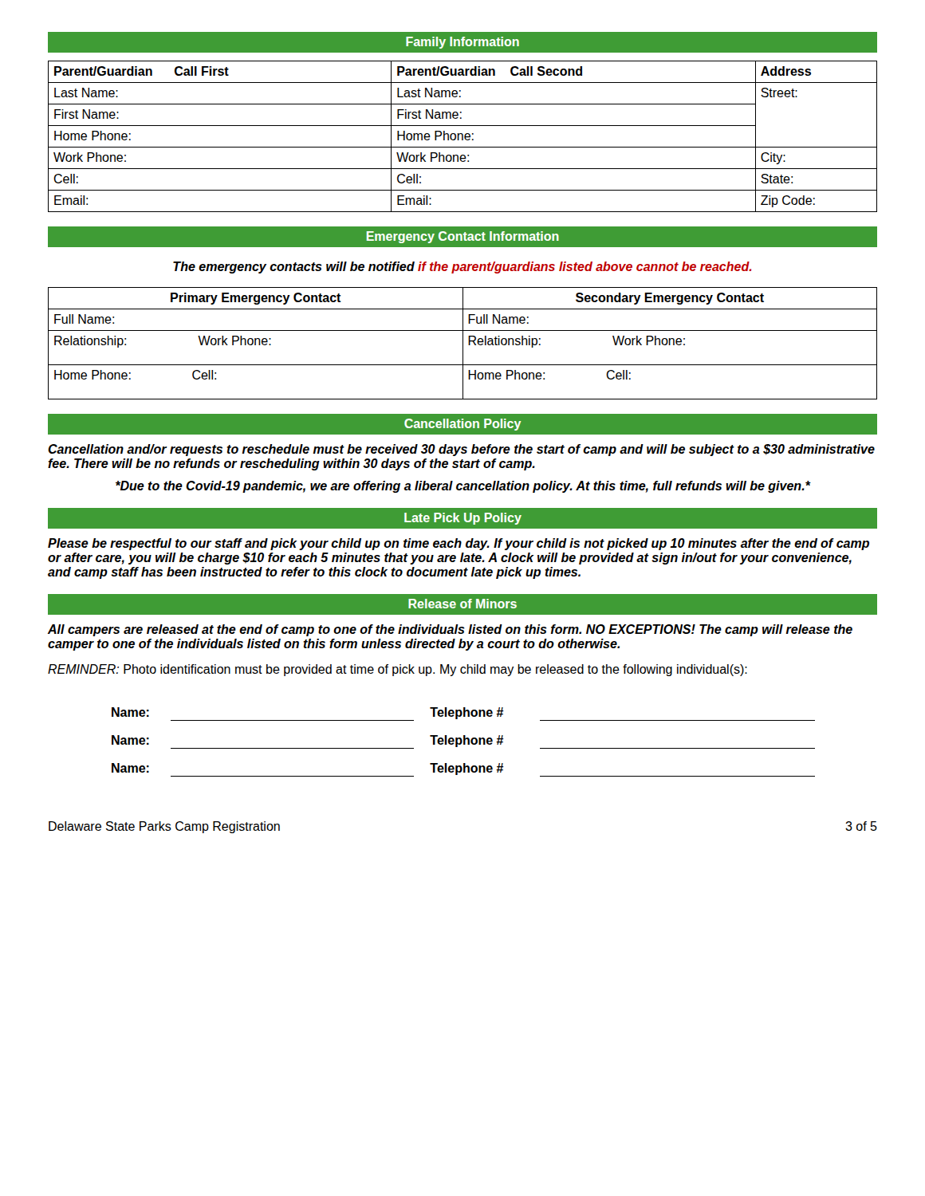Family Information
| Parent/Guardian Call First | Parent/Guardian Call Second | Address |
| --- | --- | --- |
| Last Name: | Last Name: | Street: |
| First Name: | First Name: |
| Home Phone: | Home Phone: |
| Work Phone: | Work Phone: | City: |
| Cell: | Cell: | State: |
| Email: | Email: | Zip Code: |
Emergency Contact Information
The emergency contacts will be notified if the parent/guardians listed above cannot be reached.
| Primary Emergency Contact | Secondary Emergency Contact |
| --- | --- |
| Full Name: | Full Name: |
| Relationship: Work Phone: | Relationship: Work Phone: |
| Home Phone: Cell: | Home Phone: Cell: |
Cancellation Policy
Cancellation and/or requests to reschedule must be received 30 days before the start of camp and will be subject to a $30 administrative fee. There will be no refunds or rescheduling within 30 days of the start of camp.
*Due to the Covid-19 pandemic, we are offering a liberal cancellation policy. At this time, full refunds will be given.*
Late Pick Up Policy
Please be respectful to our staff and pick your child up on time each day. If your child is not picked up 10 minutes after the end of camp or after care, you will be charge $10 for each 5 minutes that you are late. A clock will be provided at sign in/out for your convenience, and camp staff has been instructed to refer to this clock to document late pick up times.
Release of Minors
All campers are released at the end of camp to one of the individuals listed on this form. NO EXCEPTIONS! The camp will release the camper to one of the individuals listed on this form unless directed by a court to do otherwise.
REMINDER: Photo identification must be provided at time of pick up. My child may be released to the following individual(s):
| Name: | | Telephone # | |
| Name: | | Telephone # | |
| Name: | | Telephone # | |
Delaware State Parks Camp Registration 3 of 5